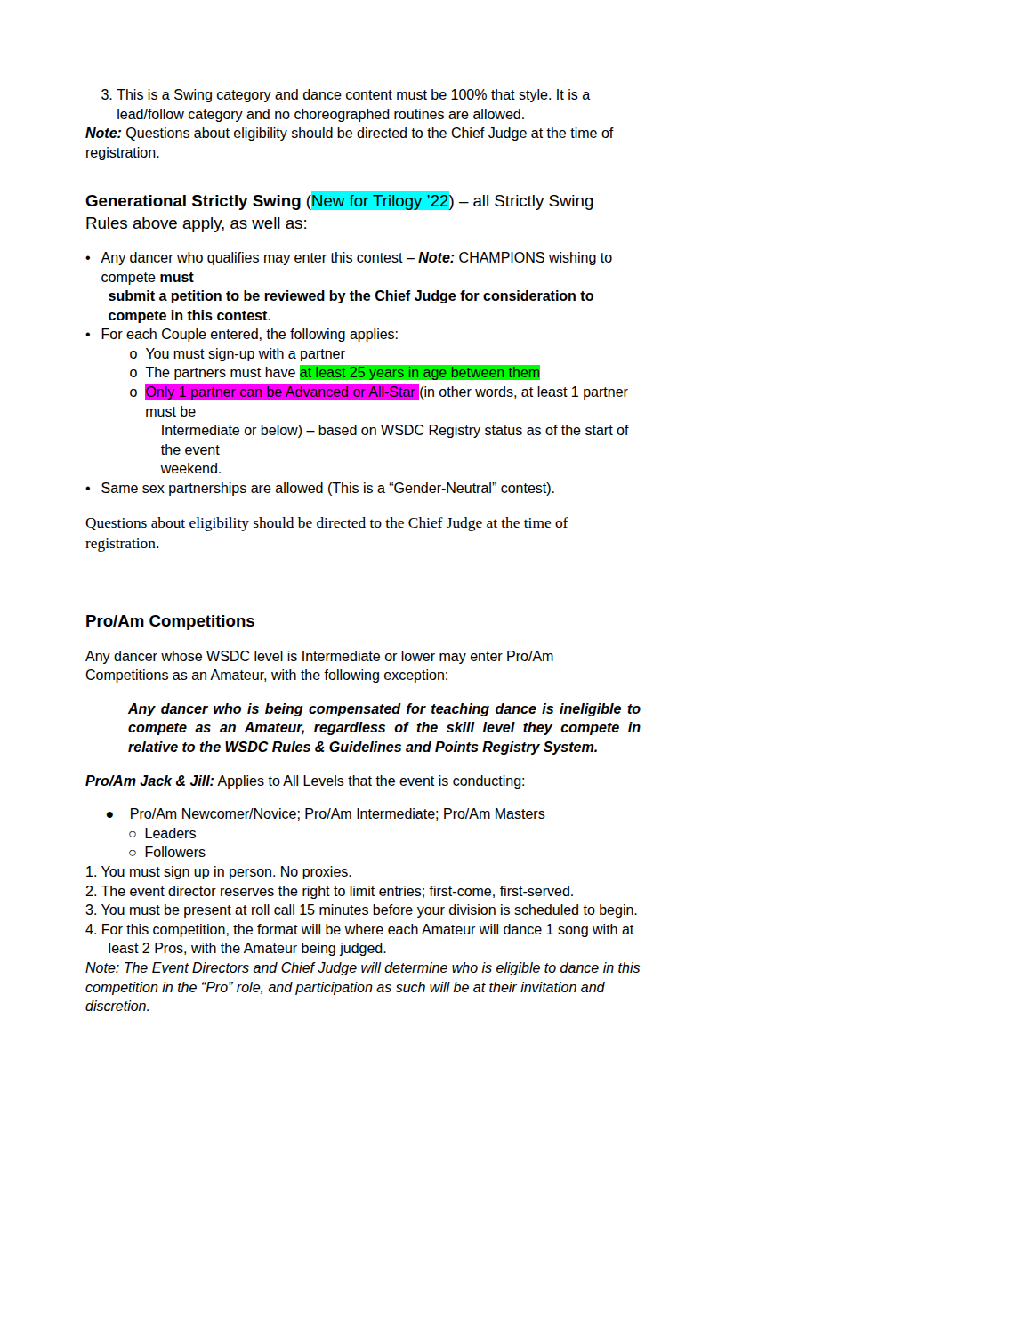This is a Swing category and dance content must be 100% that style. It is a lead/follow category and no choreographed routines are allowed.
Note: Questions about eligibility should be directed to the Chief Judge at the time of registration.
Generational Strictly Swing (New for Trilogy ’22) – all Strictly Swing Rules above apply, as well as:
Any dancer who qualifies may enter this contest – Note: CHAMPIONS wishing to compete must
submit a petition to be reviewed by the Chief Judge for consideration to compete in this contest.
For each Couple entered, the following applies:
o You must sign-up with a partner
o The partners must have at least 25 years in age between them
o Only 1 partner can be Advanced or All-Star (in other words, at least 1 partner must be
Intermediate or below) – based on WSDC Registry status as of the start of the event
weekend.
Same sex partnerships are allowed (This is a “Gender-Neutral” contest).
Questions about eligibility should be directed to the Chief Judge at the time of registration.
Pro/Am Competitions
Any dancer whose WSDC level is Intermediate or lower may enter Pro/Am Competitions as an Amateur, with the following exception:
Any dancer who is being compensated for teaching dance is ineligible to compete as an Amateur, regardless of the skill level they compete in relative to the WSDC Rules & Guidelines and Points Registry System.
Pro/Am Jack & Jill: Applies to All Levels that the event is conducting:
● Pro/Am Newcomer/Novice; Pro/Am Intermediate; Pro/Am Masters
○ Leaders
○ Followers
1. You must sign up in person. No proxies.
2. The event director reserves the right to limit entries; first-come, first-served.
3. You must be present at roll call 15 minutes before your division is scheduled to begin.
4. For this competition, the format will be where each Amateur will dance 1 song with at least 2 Pros, with the Amateur being judged.
Note: The Event Directors and Chief Judge will determine who is eligible to dance in this competition in the “Pro” role, and participation as such will be at their invitation and discretion.